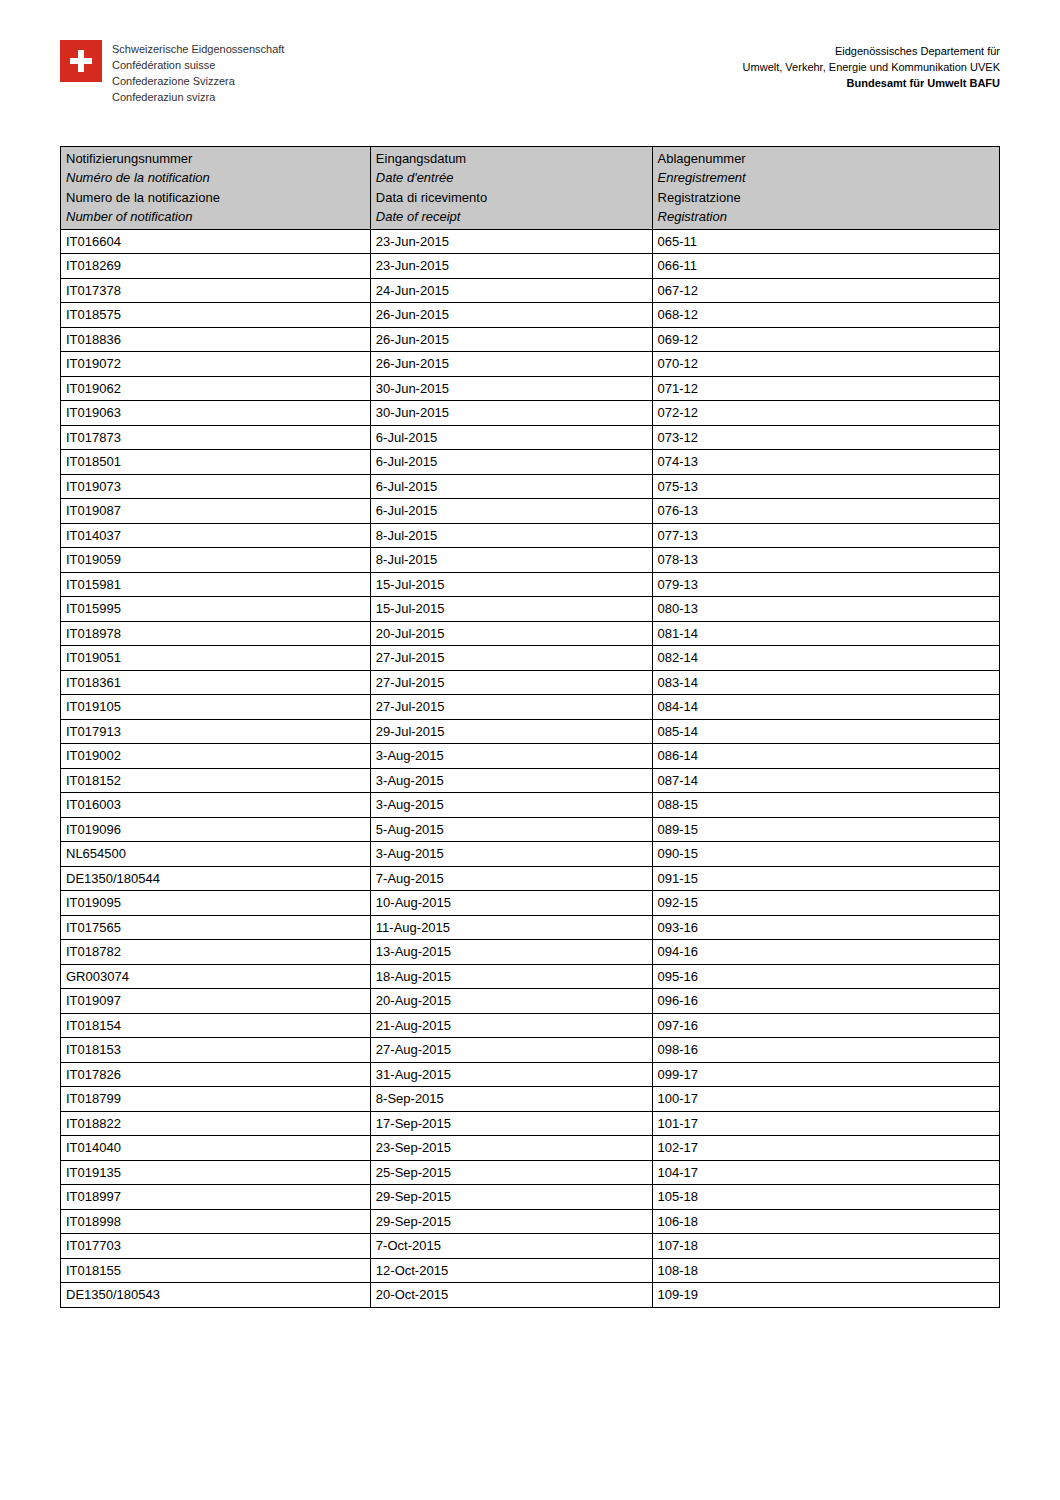Schweizerische Eidgenossenschaft
Confédération suisse
Confederazione Svizzera
Confederaziun svizra
Eidgenössisches Departement für
Umwelt, Verkehr, Energie und Kommunikation UVEK
Bundesamt für Umwelt BAFU
| Notifizierungsnummer Numéro de la notification Numero de la notificazione Number of notification | Eingangsdatum Date d'entrée Data di ricevimento Date of receipt | Ablagenummer Enregistrement Registratzione Registration |
| --- | --- | --- |
| IT016604 | 23-Jun-2015 | 065-11 |
| IT018269 | 23-Jun-2015 | 066-11 |
| IT017378 | 24-Jun-2015 | 067-12 |
| IT018575 | 26-Jun-2015 | 068-12 |
| IT018836 | 26-Jun-2015 | 069-12 |
| IT019072 | 26-Jun-2015 | 070-12 |
| IT019062 | 30-Jun-2015 | 071-12 |
| IT019063 | 30-Jun-2015 | 072-12 |
| IT017873 | 6-Jul-2015 | 073-12 |
| IT018501 | 6-Jul-2015 | 074-13 |
| IT019073 | 6-Jul-2015 | 075-13 |
| IT019087 | 6-Jul-2015 | 076-13 |
| IT014037 | 8-Jul-2015 | 077-13 |
| IT019059 | 8-Jul-2015 | 078-13 |
| IT015981 | 15-Jul-2015 | 079-13 |
| IT015995 | 15-Jul-2015 | 080-13 |
| IT018978 | 20-Jul-2015 | 081-14 |
| IT019051 | 27-Jul-2015 | 082-14 |
| IT018361 | 27-Jul-2015 | 083-14 |
| IT019105 | 27-Jul-2015 | 084-14 |
| IT017913 | 29-Jul-2015 | 085-14 |
| IT019002 | 3-Aug-2015 | 086-14 |
| IT018152 | 3-Aug-2015 | 087-14 |
| IT016003 | 3-Aug-2015 | 088-15 |
| IT019096 | 5-Aug-2015 | 089-15 |
| NL654500 | 3-Aug-2015 | 090-15 |
| DE1350/180544 | 7-Aug-2015 | 091-15 |
| IT019095 | 10-Aug-2015 | 092-15 |
| IT017565 | 11-Aug-2015 | 093-16 |
| IT018782 | 13-Aug-2015 | 094-16 |
| GR003074 | 18-Aug-2015 | 095-16 |
| IT019097 | 20-Aug-2015 | 096-16 |
| IT018154 | 21-Aug-2015 | 097-16 |
| IT018153 | 27-Aug-2015 | 098-16 |
| IT017826 | 31-Aug-2015 | 099-17 |
| IT018799 | 8-Sep-2015 | 100-17 |
| IT018822 | 17-Sep-2015 | 101-17 |
| IT014040 | 23-Sep-2015 | 102-17 |
| IT019135 | 25-Sep-2015 | 104-17 |
| IT018997 | 29-Sep-2015 | 105-18 |
| IT018998 | 29-Sep-2015 | 106-18 |
| IT017703 | 7-Oct-2015 | 107-18 |
| IT018155 | 12-Oct-2015 | 108-18 |
| DE1350/180543 | 20-Oct-2015 | 109-19 |